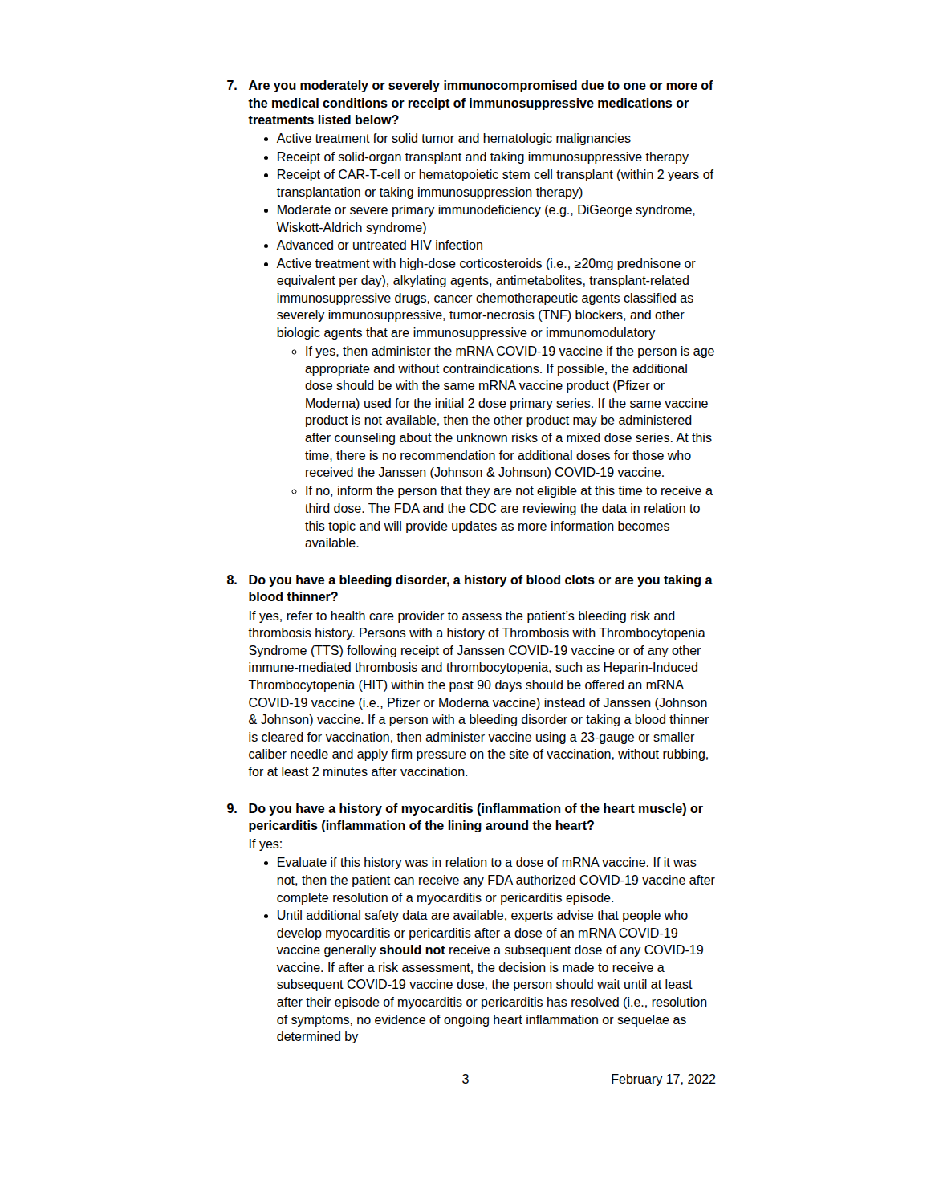Are you moderately or severely immunocompromised due to one or more of the medical conditions or receipt of immunosuppressive medications or treatments listed below?
Active treatment for solid tumor and hematologic malignancies
Receipt of solid-organ transplant and taking immunosuppressive therapy
Receipt of CAR-T-cell or hematopoietic stem cell transplant (within 2 years of transplantation or taking immunosuppression therapy)
Moderate or severe primary immunodeficiency (e.g., DiGeorge syndrome, Wiskott-Aldrich syndrome)
Advanced or untreated HIV infection
Active treatment with high-dose corticosteroids (i.e., ≥20mg prednisone or equivalent per day), alkylating agents, antimetabolites, transplant-related immunosuppressive drugs, cancer chemotherapeutic agents classified as severely immunosuppressive, tumor-necrosis (TNF) blockers, and other biologic agents that are immunosuppressive or immunomodulatory
If yes, then administer the mRNA COVID-19 vaccine if the person is age appropriate and without contraindications. If possible, the additional dose should be with the same mRNA vaccine product (Pfizer or Moderna) used for the initial 2 dose primary series. If the same vaccine product is not available, then the other product may be administered after counseling about the unknown risks of a mixed dose series. At this time, there is no recommendation for additional doses for those who received the Janssen (Johnson & Johnson) COVID-19 vaccine.
If no, inform the person that they are not eligible at this time to receive a third dose. The FDA and the CDC are reviewing the data in relation to this topic and will provide updates as more information becomes available.
Do you have a bleeding disorder, a history of blood clots or are you taking a blood thinner?
If yes, refer to health care provider to assess the patient’s bleeding risk and thrombosis history. Persons with a history of Thrombosis with Thrombocytopenia Syndrome (TTS) following receipt of Janssen COVID-19 vaccine or of any other immune-mediated thrombosis and thrombocytopenia, such as Heparin-Induced Thrombocytopenia (HIT) within the past 90 days should be offered an mRNA COVID-19 vaccine (i.e., Pfizer or Moderna vaccine) instead of Janssen (Johnson & Johnson) vaccine. If a person with a bleeding disorder or taking a blood thinner is cleared for vaccination, then administer vaccine using a 23-gauge or smaller caliber needle and apply firm pressure on the site of vaccination, without rubbing, for at least 2 minutes after vaccination.
Do you have a history of myocarditis (inflammation of the heart muscle) or pericarditis (inflammation of the lining around the heart?
If yes:
Evaluate if this history was in relation to a dose of mRNA vaccine. If it was not, then the patient can receive any FDA authorized COVID-19 vaccine after complete resolution of a myocarditis or pericarditis episode.
Until additional safety data are available, experts advise that people who develop myocarditis or pericarditis after a dose of an mRNA COVID-19 vaccine generally should not receive a subsequent dose of any COVID-19 vaccine. If after a risk assessment, the decision is made to receive a subsequent COVID-19 vaccine dose, the person should wait until at least after their episode of myocarditis or pericarditis has resolved (i.e., resolution of symptoms, no evidence of ongoing heart inflammation or sequelae as determined by
3 February 17, 2022